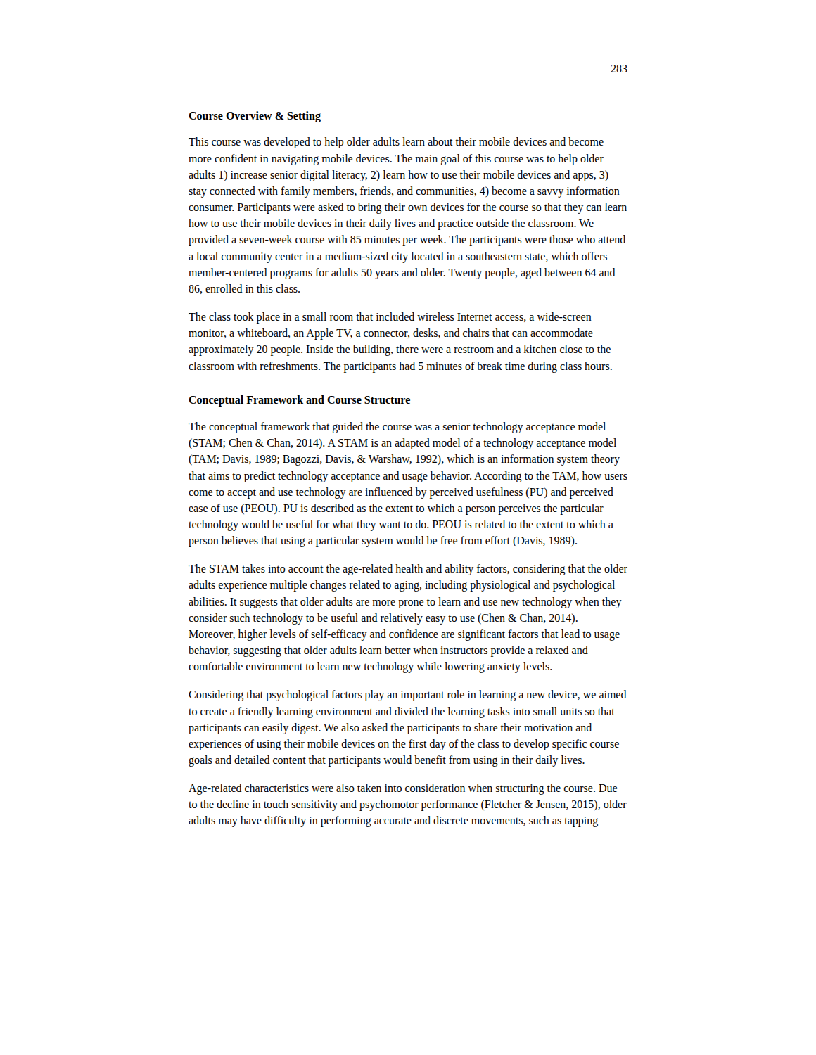283
Course Overview & Setting
This course was developed to help older adults learn about their mobile devices and become more confident in navigating mobile devices. The main goal of this course was to help older adults 1) increase senior digital literacy, 2) learn how to use their mobile devices and apps, 3) stay connected with family members, friends, and communities, 4) become a savvy information consumer. Participants were asked to bring their own devices for the course so that they can learn how to use their mobile devices in their daily lives and practice outside the classroom. We provided a seven-week course with 85 minutes per week. The participants were those who attend a local community center in a medium-sized city located in a southeastern state, which offers member-centered programs for adults 50 years and older. Twenty people, aged between 64 and 86, enrolled in this class.
The class took place in a small room that included wireless Internet access, a wide-screen monitor, a whiteboard, an Apple TV, a connector, desks, and chairs that can accommodate approximately 20 people. Inside the building, there were a restroom and a kitchen close to the classroom with refreshments. The participants had 5 minutes of break time during class hours.
Conceptual Framework and Course Structure
The conceptual framework that guided the course was a senior technology acceptance model (STAM; Chen & Chan, 2014). A STAM is an adapted model of a technology acceptance model (TAM; Davis, 1989; Bagozzi, Davis, & Warshaw, 1992), which is an information system theory that aims to predict technology acceptance and usage behavior. According to the TAM, how users come to accept and use technology are influenced by perceived usefulness (PU) and perceived ease of use (PEOU). PU is described as the extent to which a person perceives the particular technology would be useful for what they want to do. PEOU is related to the extent to which a person believes that using a particular system would be free from effort (Davis, 1989).
The STAM takes into account the age-related health and ability factors, considering that the older adults experience multiple changes related to aging, including physiological and psychological abilities. It suggests that older adults are more prone to learn and use new technology when they consider such technology to be useful and relatively easy to use (Chen & Chan, 2014). Moreover, higher levels of self-efficacy and confidence are significant factors that lead to usage behavior, suggesting that older adults learn better when instructors provide a relaxed and comfortable environment to learn new technology while lowering anxiety levels.
Considering that psychological factors play an important role in learning a new device, we aimed to create a friendly learning environment and divided the learning tasks into small units so that participants can easily digest. We also asked the participants to share their motivation and experiences of using their mobile devices on the first day of the class to develop specific course goals and detailed content that participants would benefit from using in their daily lives.
Age-related characteristics were also taken into consideration when structuring the course. Due to the decline in touch sensitivity and psychomotor performance (Fletcher & Jensen, 2015), older adults may have difficulty in performing accurate and discrete movements, such as tapping